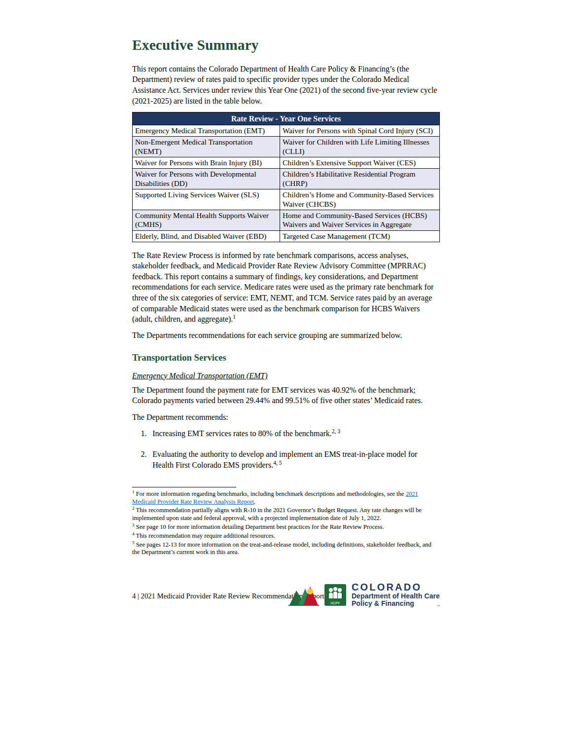Executive Summary
This report contains the Colorado Department of Health Care Policy & Financing’s (the Department) review of rates paid to specific provider types under the Colorado Medical Assistance Act. Services under review this Year One (2021) of the second five-year review cycle (2021-2025) are listed in the table below.
| Rate Review - Year One Services |
| --- |
| Emergency Medical Transportation (EMT) | Waiver for Persons with Spinal Cord Injury (SCI) |
| Non-Emergent Medical Transportation (NEMT) | Waiver for Children with Life Limiting Illnesses (CLLI) |
| Waiver for Persons with Brain Injury (BI) | Children’s Extensive Support Waiver (CES) |
| Waiver for Persons with Developmental Disabilities (DD) | Children’s Habilitative Residential Program (CHRP) |
| Supported Living Services Waiver (SLS) | Children’s Home and Community-Based Services Waiver (CHCBS) |
| Community Mental Health Supports Waiver (CMHS) | Home and Community-Based Services (HCBS) Waivers and Waiver Services in Aggregate |
| Elderly, Blind, and Disabled Waiver (EBD) | Targeted Case Management (TCM) |
The Rate Review Process is informed by rate benchmark comparisons, access analyses, stakeholder feedback, and Medicaid Provider Rate Review Advisory Committee (MPRRAC) feedback. This report contains a summary of findings, key considerations, and Department recommendations for each service. Medicare rates were used as the primary rate benchmark for three of the six categories of service: EMT, NEMT, and TCM. Service rates paid by an average of comparable Medicaid states were used as the benchmark comparison for HCBS Waivers (adult, children, and aggregate).1
The Departments recommendations for each service grouping are summarized below.
Transportation Services
Emergency Medical Transportation (EMT)
The Department found the payment rate for EMT services was 40.92% of the benchmark; Colorado payments varied between 29.44% and 99.51% of five other states’ Medicaid rates.
The Department recommends:
Increasing EMT services rates to 80% of the benchmark.2, 3
Evaluating the authority to develop and implement an EMS treat-in-place model for Health First Colorado EMS providers.4, 5
1 For more information regarding benchmarks, including benchmark descriptions and methodologies, see the 2021 Medicaid Provider Rate Review Analysis Report.
2 This recommendation partially aligns with R-10 in the 2021 Governor’s Budget Request. Any rate changes will be implemented upon state and federal approval, with a projected implementation date of July 1, 2022.
3 See page 10 for more information detailing Department best practices for the Rate Review Process.
4 This recommendation may require additional resources.
5 See pages 12-13 for more information on the treat-and-release model, including definitions, stakeholder feedback, and the Department’s current work in this area.
4 | 2021 Medicaid Provider Rate Review Recommendation Report
HCPF
COLORADO
Department of Health Care Policy & Financing
™